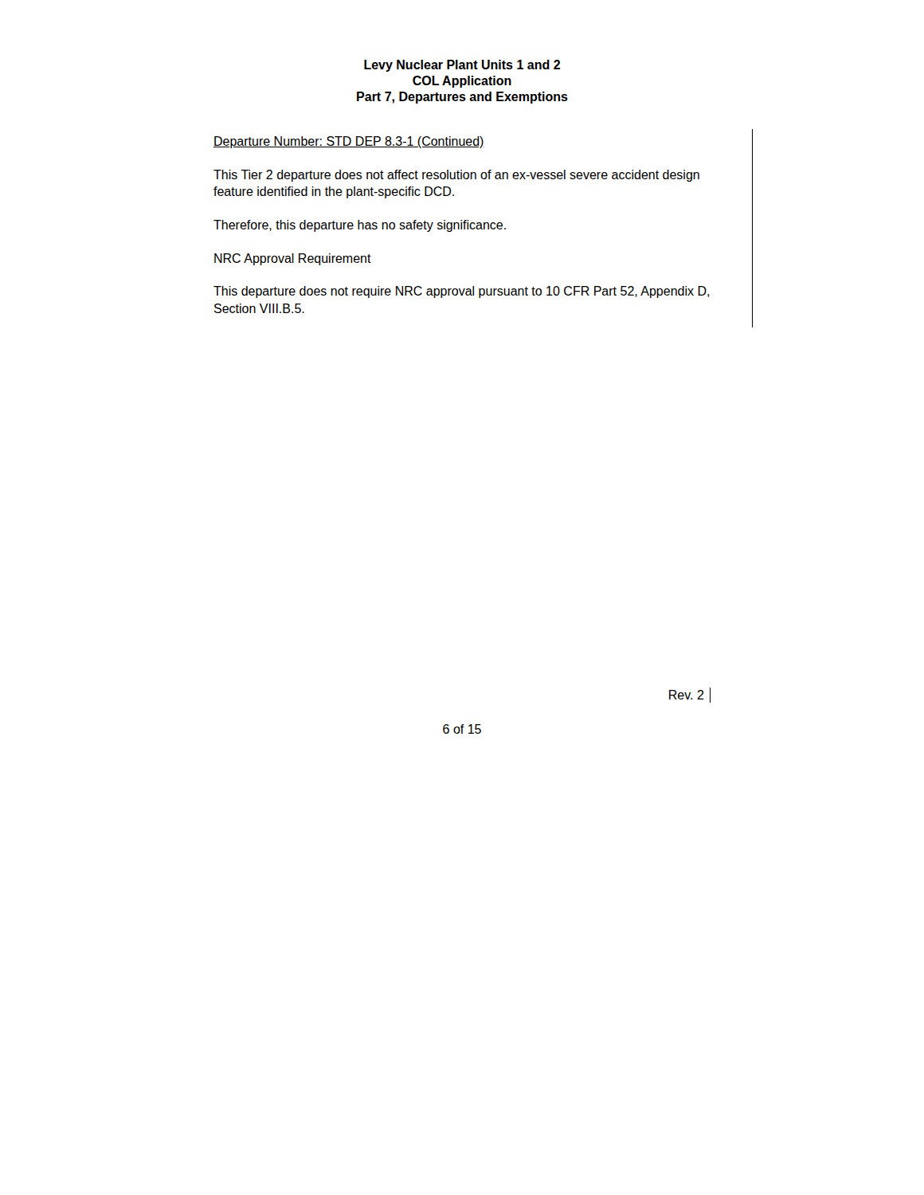Levy Nuclear Plant Units 1 and 2
COL Application
Part 7, Departures and Exemptions
Departure Number: STD DEP 8.3-1 (Continued)
This Tier 2 departure does not affect resolution of an ex-vessel severe accident design feature identified in the plant-specific DCD.
Therefore, this departure has no safety significance.
NRC Approval Requirement
This departure does not require NRC approval pursuant to 10 CFR Part 52, Appendix D, Section VIII.B.5.
Rev. 2
6 of 15